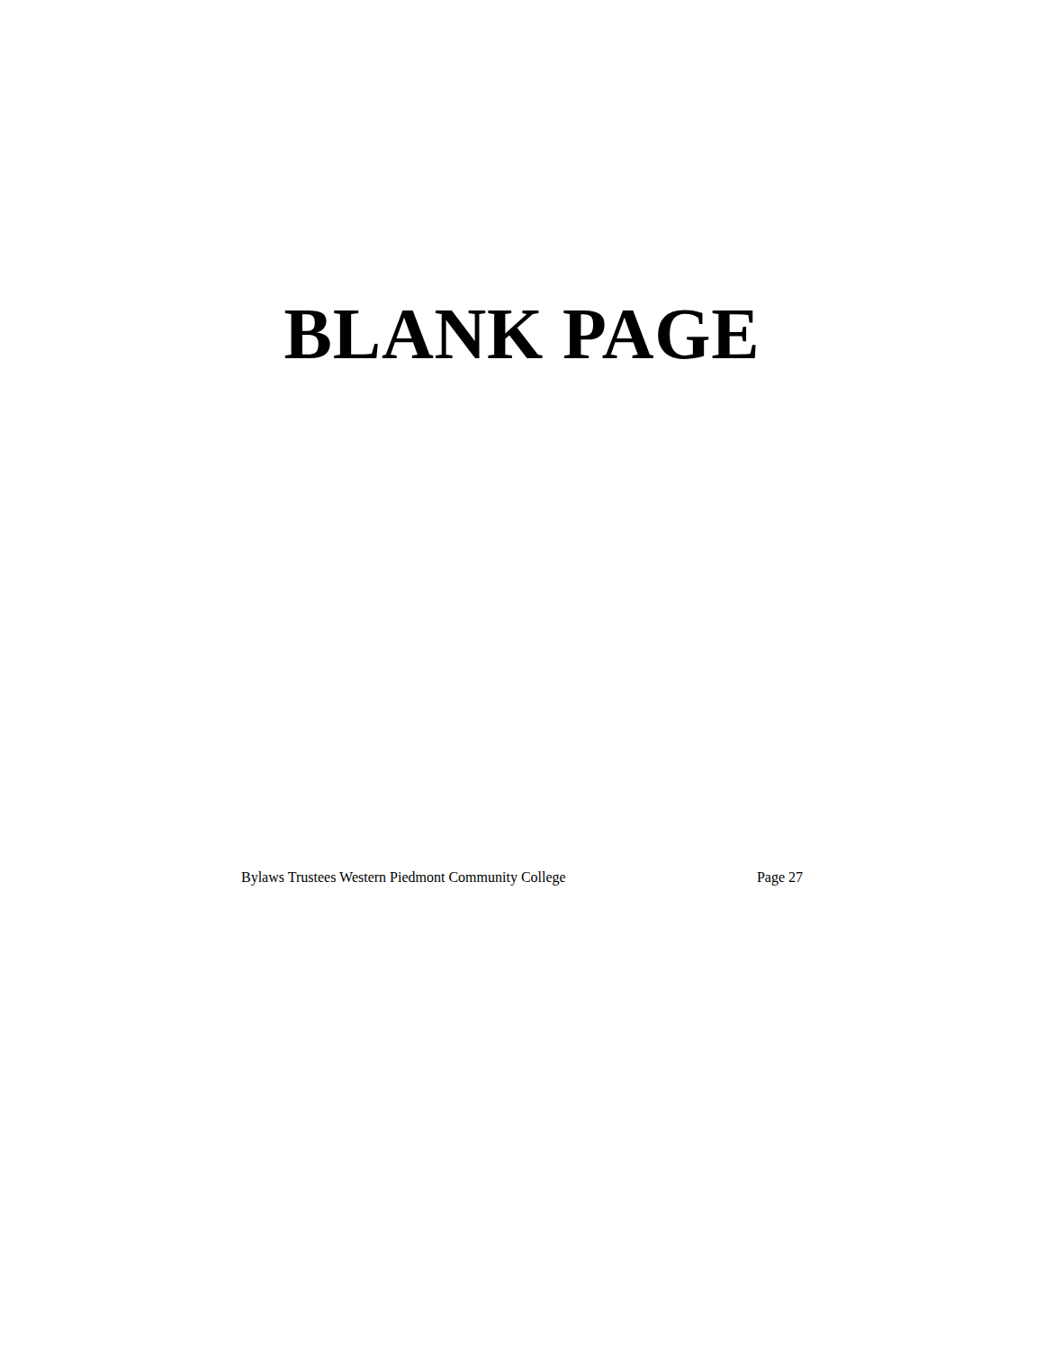BLANK PAGE
Bylaws Trustees Western Piedmont Community College Page 27